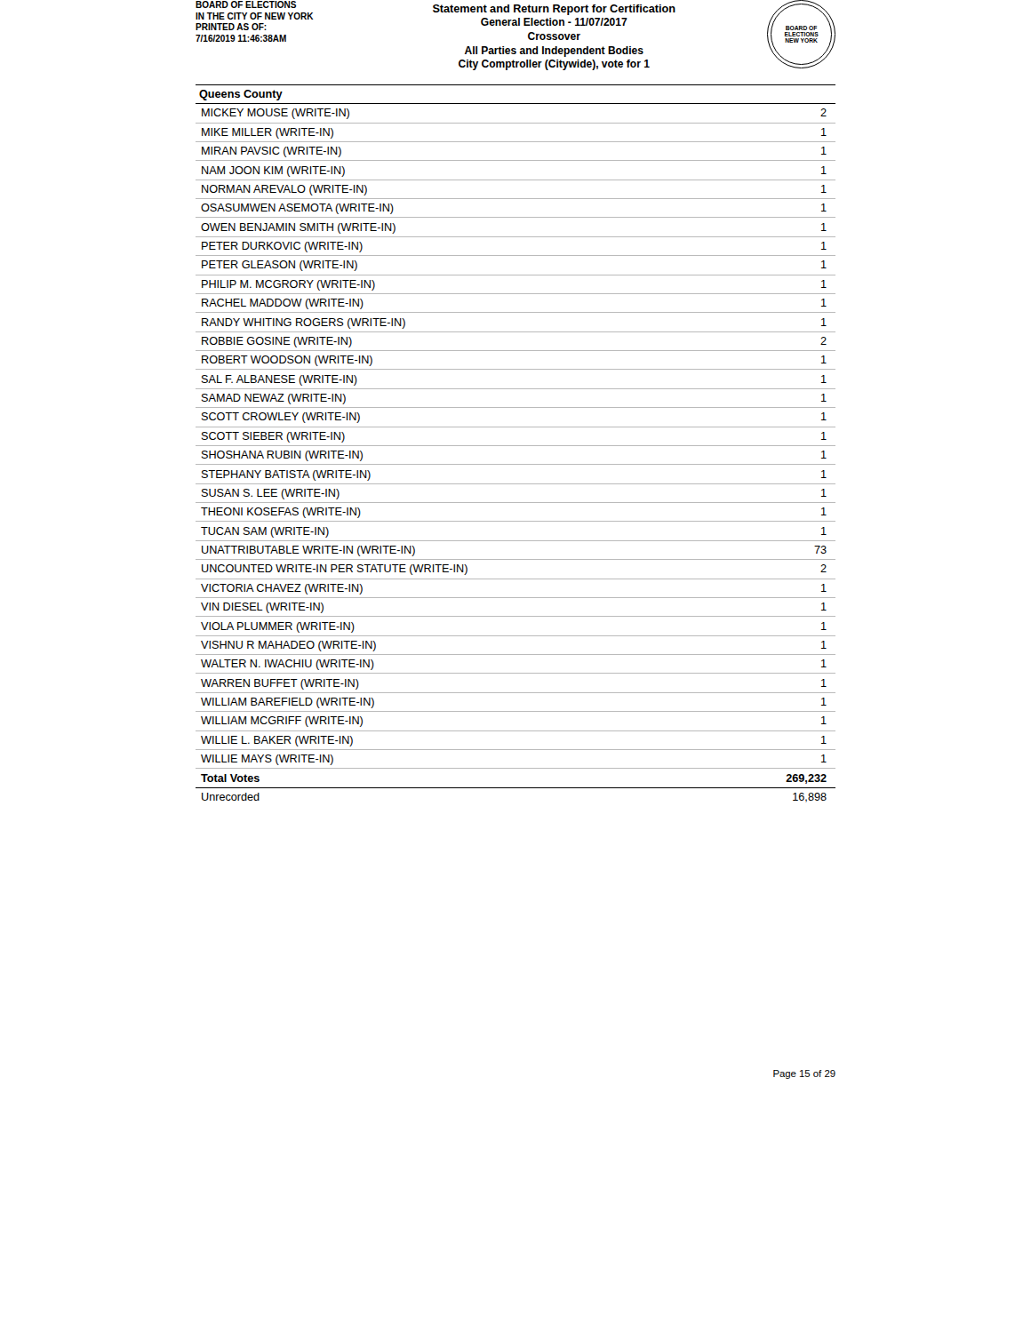BOARD OF ELECTIONS
IN THE CITY OF NEW YORK
PRINTED AS OF:
7/16/2019 11:46:38AM
Statement and Return Report for Certification
General Election - 11/07/2017
Crossover
All Parties and Independent Bodies
City Comptroller (Citywide), vote for 1
BOARD OF
ELECTIONS
NEW YORK
Queens County
| MICKEY MOUSE (WRITE-IN) | 2 |
| MIKE MILLER (WRITE-IN) | 1 |
| MIRAN PAVSIC (WRITE-IN) | 1 |
| NAM JOON KIM (WRITE-IN) | 1 |
| NORMAN AREVALO (WRITE-IN) | 1 |
| OSASUMWEN ASEMOTA (WRITE-IN) | 1 |
| OWEN BENJAMIN SMITH (WRITE-IN) | 1 |
| PETER DURKOVIC (WRITE-IN) | 1 |
| PETER GLEASON (WRITE-IN) | 1 |
| PHILIP M. MCGRORY (WRITE-IN) | 1 |
| RACHEL MADDOW (WRITE-IN) | 1 |
| RANDY WHITING ROGERS (WRITE-IN) | 1 |
| ROBBIE GOSINE (WRITE-IN) | 2 |
| ROBERT WOODSON (WRITE-IN) | 1 |
| SAL F. ALBANESE (WRITE-IN) | 1 |
| SAMAD NEWAZ (WRITE-IN) | 1 |
| SCOTT CROWLEY (WRITE-IN) | 1 |
| SCOTT SIEBER (WRITE-IN) | 1 |
| SHOSHANA RUBIN (WRITE-IN) | 1 |
| STEPHANY BATISTA (WRITE-IN) | 1 |
| SUSAN S. LEE (WRITE-IN) | 1 |
| THEONI KOSEFAS (WRITE-IN) | 1 |
| TUCAN SAM (WRITE-IN) | 1 |
| UNATTRIBUTABLE WRITE-IN (WRITE-IN) | 73 |
| UNCOUNTED WRITE-IN PER STATUTE (WRITE-IN) | 2 |
| VICTORIA CHAVEZ (WRITE-IN) | 1 |
| VIN DIESEL (WRITE-IN) | 1 |
| VIOLA PLUMMER (WRITE-IN) | 1 |
| VISHNU R MAHADEO (WRITE-IN) | 1 |
| WALTER N. IWACHIU (WRITE-IN) | 1 |
| WARREN BUFFET (WRITE-IN) | 1 |
| WILLIAM BAREFIELD (WRITE-IN) | 1 |
| WILLIAM MCGRIFF (WRITE-IN) | 1 |
| WILLIE L. BAKER (WRITE-IN) | 1 |
| WILLIE MAYS (WRITE-IN) | 1 |
| Total Votes | 269,232 |
| Unrecorded | 16,898 |
Page 15 of 29